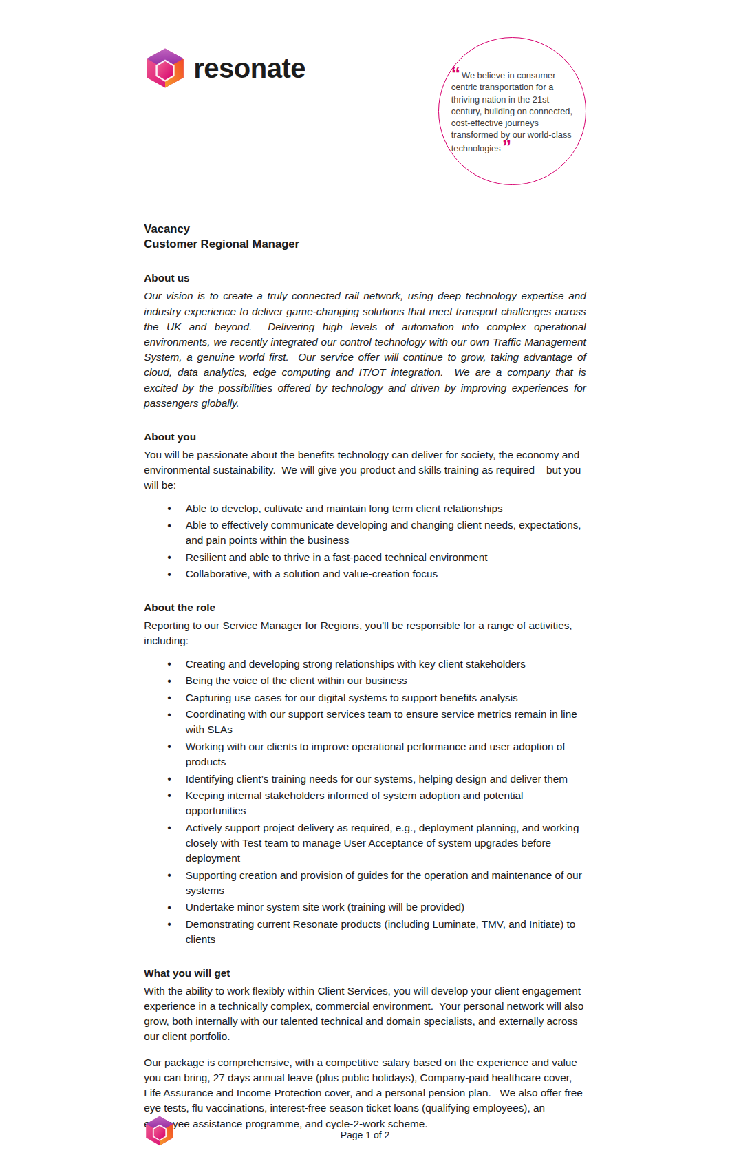resonate
“We believe in consumer centric transportation for a thriving nation in the 21st century, building on connected, cost-effective journeys transformed by our world-class technologies”
Vacancy Customer Regional Manager
About us
Our vision is to create a truly connected rail network, using deep technology expertise and industry experience to deliver game-changing solutions that meet transport challenges across the UK and beyond. Delivering high levels of automation into complex operational environments, we recently integrated our control technology with our own Traffic Management System, a genuine world first. Our service offer will continue to grow, taking advantage of cloud, data analytics, edge computing and IT/OT integration. We are a company that is excited by the possibilities offered by technology and driven by improving experiences for passengers globally.
About you
You will be passionate about the benefits technology can deliver for society, the economy and environmental sustainability. We will give you product and skills training as required – but you will be:
Able to develop, cultivate and maintain long term client relationships
Able to effectively communicate developing and changing client needs, expectations, and pain points within the business
Resilient and able to thrive in a fast-paced technical environment
Collaborative, with a solution and value-creation focus
About the role
Reporting to our Service Manager for Regions, you'll be responsible for a range of activities, including:
Creating and developing strong relationships with key client stakeholders
Being the voice of the client within our business
Capturing use cases for our digital systems to support benefits analysis
Coordinating with our support services team to ensure service metrics remain in line with SLAs
Working with our clients to improve operational performance and user adoption of products
Identifying client’s training needs for our systems, helping design and deliver them
Keeping internal stakeholders informed of system adoption and potential opportunities
Actively support project delivery as required, e.g., deployment planning, and working closely with Test team to manage User Acceptance of system upgrades before deployment
Supporting creation and provision of guides for the operation and maintenance of our systems
Undertake minor system site work (training will be provided)
Demonstrating current Resonate products (including Luminate, TMV, and Initiate) to clients
What you will get
With the ability to work flexibly within Client Services, you will develop your client engagement experience in a technically complex, commercial environment. Your personal network will also grow, both internally with our talented technical and domain specialists, and externally across our client portfolio.
Our package is comprehensive, with a competitive salary based on the experience and value you can bring, 27 days annual leave (plus public holidays), Company-paid healthcare cover, Life Assurance and Income Protection cover, and a personal pension plan. We also offer free eye tests, flu vaccinations, interest-free season ticket loans (qualifying employees), an employee assistance programme, and cycle-2-work scheme.
Page 1 of 2